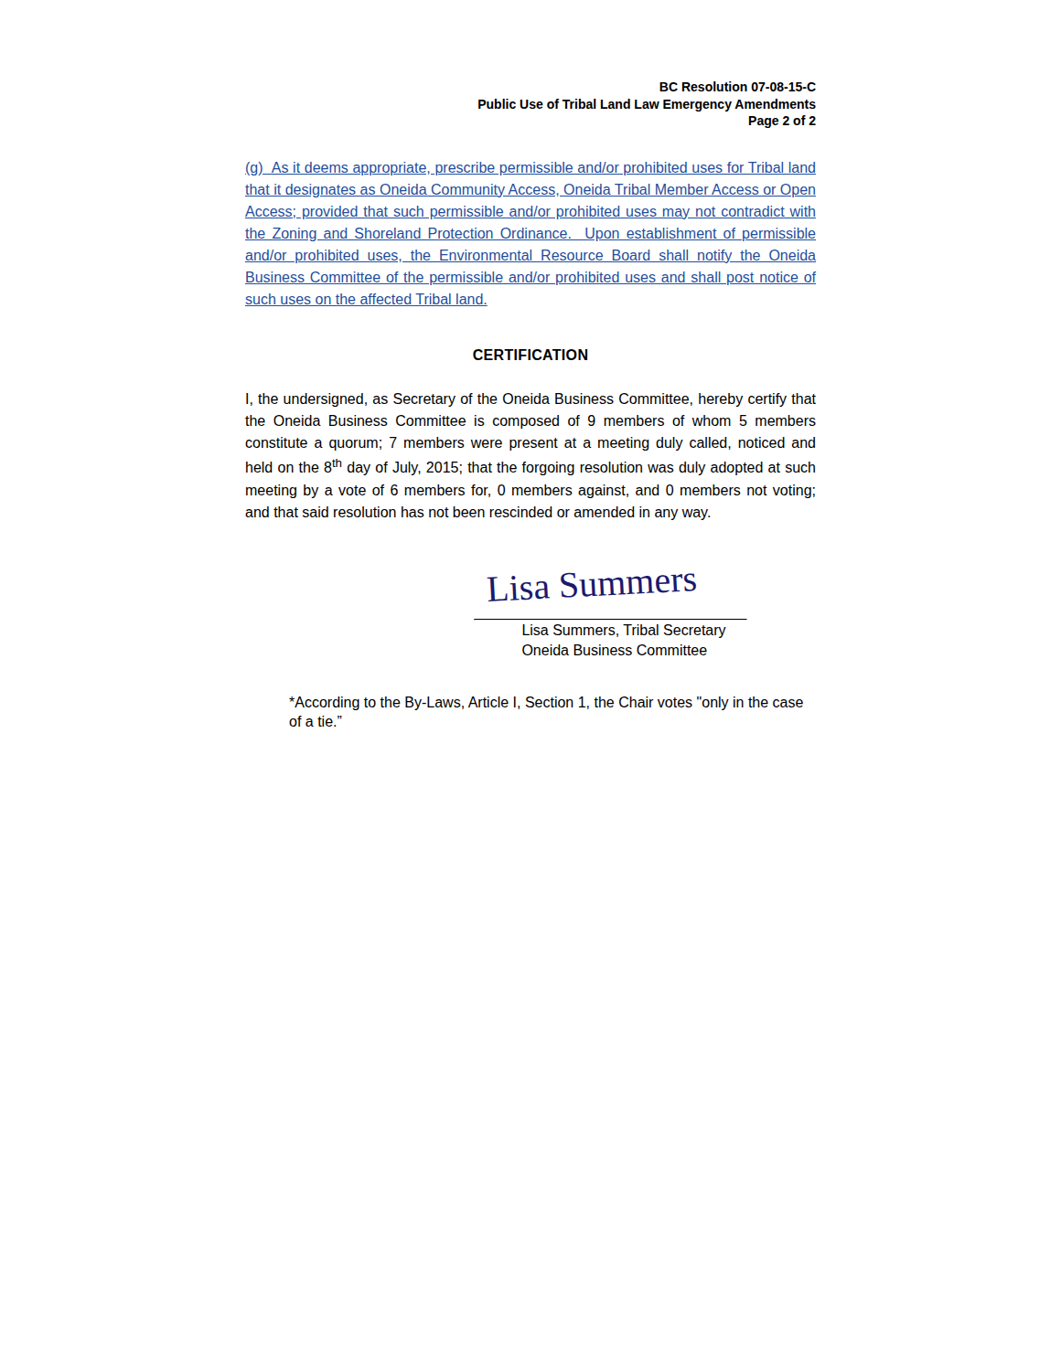BC Resolution 07-08-15-C
Public Use of Tribal Land Law Emergency Amendments
Page 2 of 2
(g) As it deems appropriate, prescribe permissible and/or prohibited uses for Tribal land that it designates as Oneida Community Access, Oneida Tribal Member Access or Open Access; provided that such permissible and/or prohibited uses may not contradict with the Zoning and Shoreland Protection Ordinance. Upon establishment of permissible and/or prohibited uses, the Environmental Resource Board shall notify the Oneida Business Committee of the permissible and/or prohibited uses and shall post notice of such uses on the affected Tribal land.
CERTIFICATION
I, the undersigned, as Secretary of the Oneida Business Committee, hereby certify that the Oneida Business Committee is composed of 9 members of whom 5 members constitute a quorum; 7 members were present at a meeting duly called, noticed and held on the 8th day of July, 2015; that the forgoing resolution was duly adopted at such meeting by a vote of 6 members for, 0 members against, and 0 members not voting; and that said resolution has not been rescinded or amended in any way.
Lisa Summers
Lisa Summers, Tribal Secretary
Oneida Business Committee
*According to the By-Laws, Article I, Section 1, the Chair votes "only in the case of a tie.”